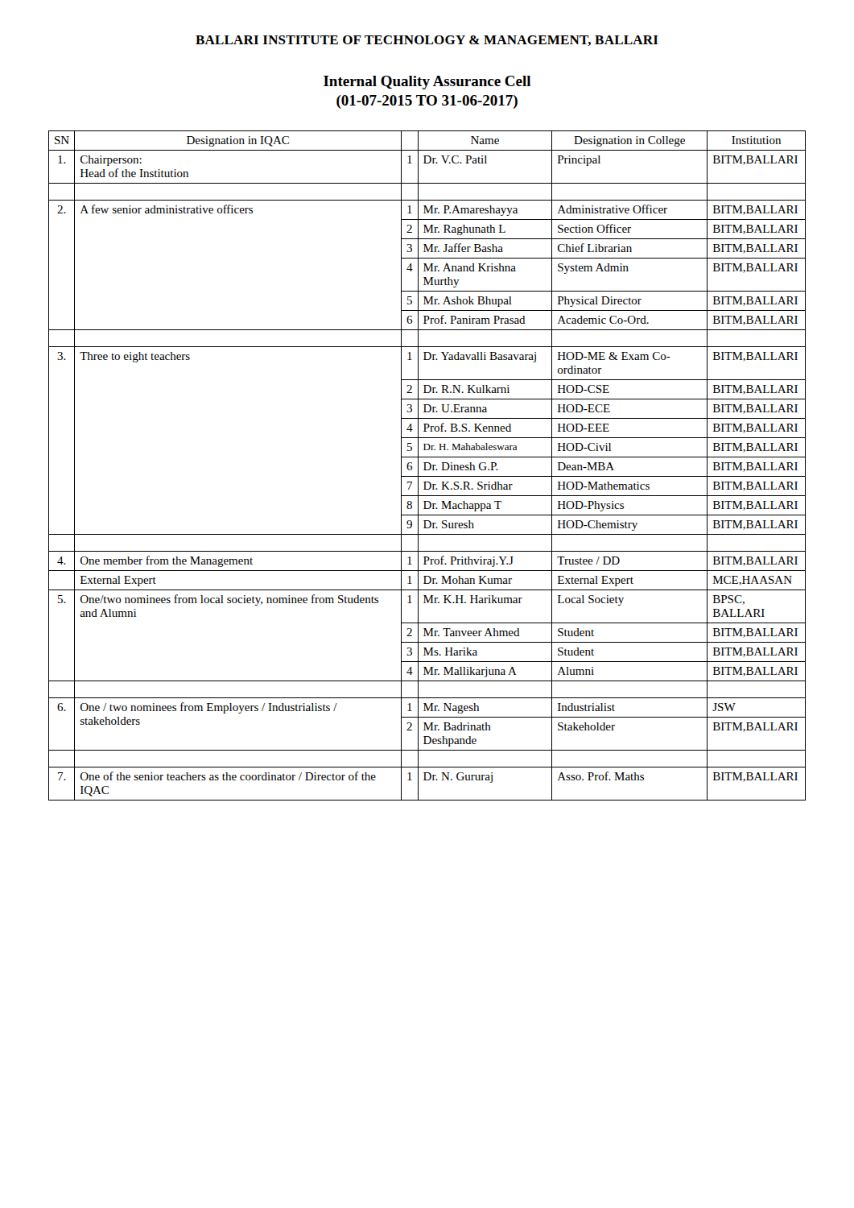BALLARI INSTITUTE OF TECHNOLOGY & MANAGEMENT, BALLARI
Internal Quality Assurance Cell
(01-07-2015 TO 31-06-2017)
| SN | Designation in IQAC | | Name | Designation in College | Institution |
| --- | --- | --- | --- | --- | --- |
| 1. | Chairperson: Head of the Institution | 1 | Dr. V.C. Patil | Principal | BITM,BALLARI |
| 2. | A few senior administrative officers | 1 | Mr. P.Amareshayya | Administrative Officer | BITM,BALLARI |
| 2 | Mr. Raghunath L | Section Officer | BITM,BALLARI |
| 3 | Mr. Jaffer Basha | Chief Librarian | BITM,BALLARI |
| 4 | Mr. Anand Krishna Murthy | System Admin | BITM,BALLARI |
| 5 | Mr. Ashok Bhupal | Physical Director | BITM,BALLARI |
| 6 | Prof. Paniram Prasad | Academic Co-Ord. | BITM,BALLARI |
| 3. | Three to eight teachers | 1 | Dr. Yadavalli Basavaraj | HOD-ME & Exam Co-ordinator | BITM,BALLARI |
| 2 | Dr. R.N. Kulkarni | HOD-CSE | BITM,BALLARI |
| 3 | Dr. U.Eranna | HOD-ECE | BITM,BALLARI |
| 4 | Prof. B.S. Kenned | HOD-EEE | BITM,BALLARI |
| 5 | Dr. H. Mahabaleswara | HOD-Civil | BITM,BALLARI |
| 6 | Dr. Dinesh G.P. | Dean-MBA | BITM,BALLARI |
| 7 | Dr. K.S.R. Sridhar | HOD-Mathematics | BITM,BALLARI |
| 8 | Dr. Machappa T | HOD-Physics | BITM,BALLARI |
| 9 | Dr. Suresh | HOD-Chemistry | BITM,BALLARI |
| 4. | One member from the Management | 1 | Prof. Prithviraj.Y.J | Trustee / DD | BITM,BALLARI |
| | External Expert | 1 | Dr. Mohan Kumar | External Expert | MCE,HAASAN |
| 5. | One/two nominees from local society, nominee from Students and Alumni | 1 | Mr. K.H. Harikumar | Local Society | BPSC, BALLARI |
| 2 | Mr. Tanveer Ahmed | Student | BITM,BALLARI |
| 3 | Ms. Harika | Student | BITM,BALLARI |
| 4 | Mr. Mallikarjuna A | Alumni | BITM,BALLARI |
| 6. | One / two nominees from Employers / Industrialists / stakeholders | 1 | Mr. Nagesh | Industrialist | JSW |
| 2 | Mr. Badrinath Deshpande | Stakeholder | BITM,BALLARI |
| 7. | One of the senior teachers as the coordinator / Director of the IQAC | 1 | Dr. N. Gururaj | Asso. Prof. Maths | BITM,BALLARI |